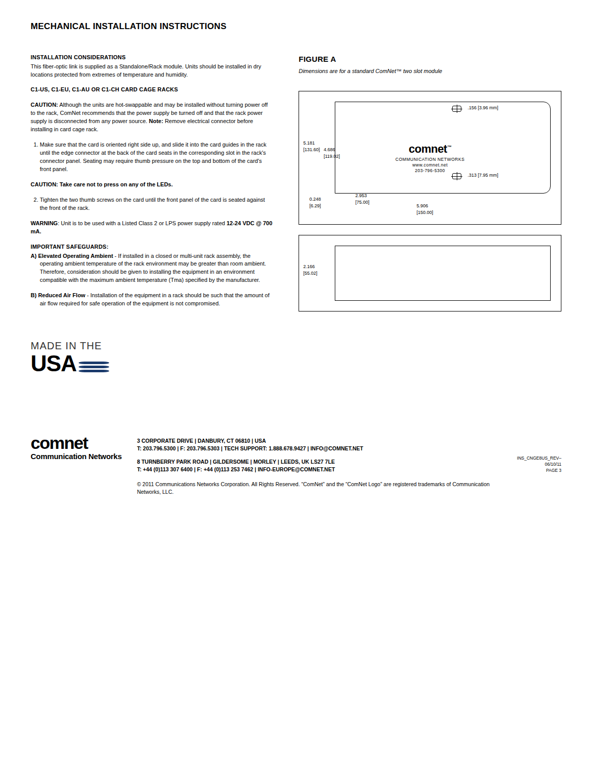MECHANICAL INSTALLATION INSTRUCTIONS
INSTALLATION CONSIDERATIONS
This fiber-optic link is supplied as a Standalone/Rack module. Units should be installed in dry locations protected from extremes of temperature and humidity.
C1-US, C1-EU, C1-AU OR C1-CH CARD CAGE RACKS
CAUTION: Although the units are hot-swappable and may be installed without turning power off to the rack, ComNet recommends that the power supply be turned off and that the rack power supply is disconnected from any power source. Note: Remove electrical connector before installing in card cage rack.
Make sure that the card is oriented right side up, and slide it into the card guides in the rack until the edge connector at the back of the card seats in the corresponding slot in the rack's connector panel. Seating may require thumb pressure on the top and bottom of the card's front panel.
CAUTION: Take care not to press on any of the LEDs.
Tighten the two thumb screws on the card until the front panel of the card is seated against the front of the rack.
WARNING: Unit is to be used with a Listed Class 2 or LPS power supply rated 12-24 VDC @ 700 mA.
IMPORTANT SAFEGUARDS:
A) Elevated Operating Ambient - If installed in a closed or multi-unit rack assembly, the operating ambient temperature of the rack environment may be greater than room ambient. Therefore, consideration should be given to installing the equipment in an environment compatible with the maximum ambient temperature (Tma) specified by the manufacturer.
B) Reduced Air Flow - Installation of the equipment in a rack should be such that the amount of air flow required for safe operation of the equipment is not compromised.
MADE IN THE
USA
FIGURE A
Dimensions are for a standard ComNet™ two slot module
.156 [3.96 mm]
.313 [7.95 mm]
5.181
[131.60]
4.686
[119.02]
0.248
[6.29]
2.953
[75.00]
5.906
[150.00]
comnet™
COMMUNICATION NETWORKS
www.comnet.net
203-796-5300
2.166
[55.02]
comnet
Communication Networks
3 CORPORATE DRIVE | DANBURY, CT 06810 | USA
T: 203.796.5300 | F: 203.796.5303 | TECH SUPPORT: 1.888.678.9427 | INFO@COMNET.NET
8 TURNBERRY PARK ROAD | GILDERSOME | MORLEY | LEEDS, UK LS27 7LE
T: +44 (0)113 307 6400 | F: +44 (0)113 253 7462 | INFO-EUROPE@COMNET.NET
© 2011 Communications Networks Corporation. All Rights Reserved. “ComNet” and the “ComNet Logo” are registered trademarks of Communication Networks, LLC.
INS_CNGE8US_REV–
06/10/11
PAGE 3